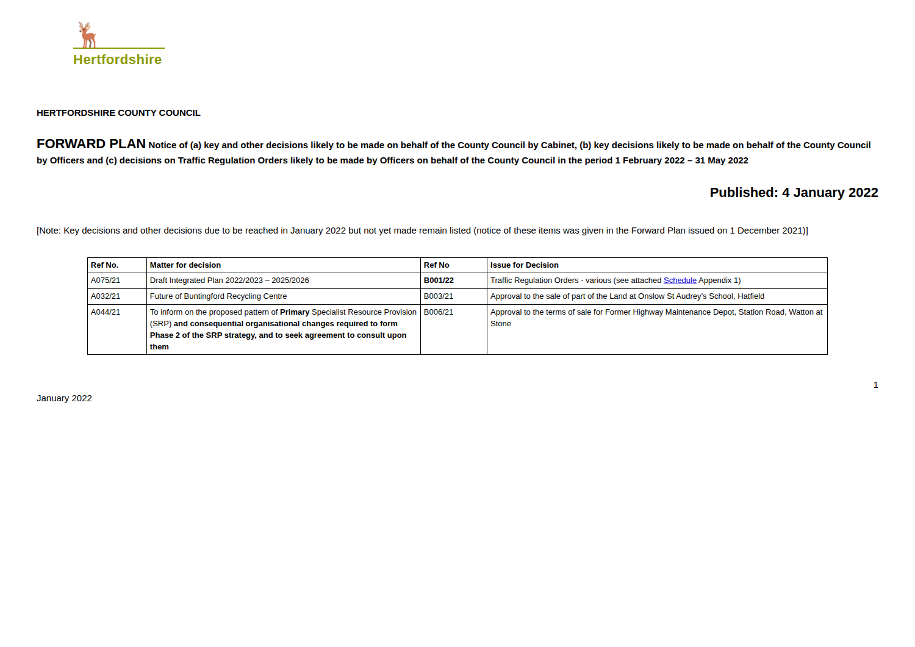🦌
Hertfordshire
HERTFORDSHIRE COUNTY COUNCIL
FORWARD PLAN Notice of (a) key and other decisions likely to be made on behalf of the County Council by Cabinet, (b) key decisions likely to be made on behalf of the County Council by Officers and (c) decisions on Traffic Regulation Orders likely to be made by Officers on behalf of the County Council in the period 1 February 2022 – 31 May 2022
Published: 4 January 2022
[Note: Key decisions and other decisions due to be reached in January 2022 but not yet made remain listed (notice of these items was given in the Forward Plan issued on 1 December 2021)]
| Ref No. | Matter for decision | Ref No | Issue for Decision |
| --- | --- | --- | --- |
| A075/21 | Draft Integrated Plan 2022/2023 – 2025/2026 | B001/22 | Traffic Regulation Orders - various (see attached Schedule Appendix 1) |
| A032/21 | Future of Buntingford Recycling Centre | B003/21 | Approval to the sale of part of the Land at Onslow St Audrey’s School, Hatfield |
| A044/21 | To inform on the proposed pattern of Primary Specialist Resource Provision (SRP) and consequential organisational changes required to form Phase 2 of the SRP strategy, and to seek agreement to consult upon them | B006/21 | Approval to the terms of sale for Former Highway Maintenance Depot, Station Road, Watton at Stone |
1 January 2022